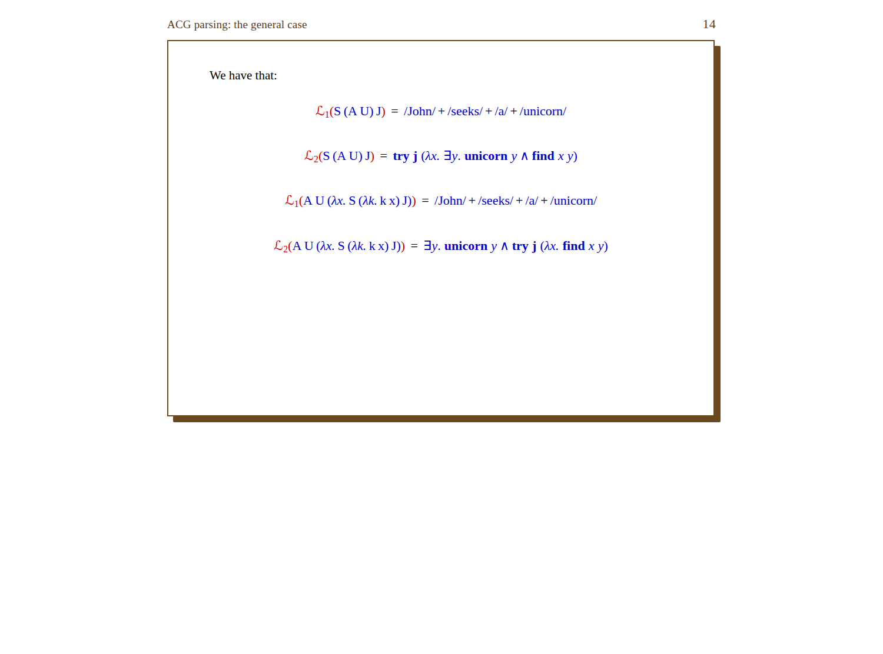ACG parsing: the general case 14
We have that:
ℒ1(S (A U) J) = /John/+/seeks/+/a/+/unicorn/
ℒ2(S (A U) J) = try j (λx. ∃y. unicorn y∧find x y)
ℒ1(A U (λx. S (λk. k x) J)) = /John/+/seeks/+/a/+/unicorn/
ℒ2(A U (λx. S (λk. k x) J)) = ∃y. unicorn y∧try j (λx. find x y)